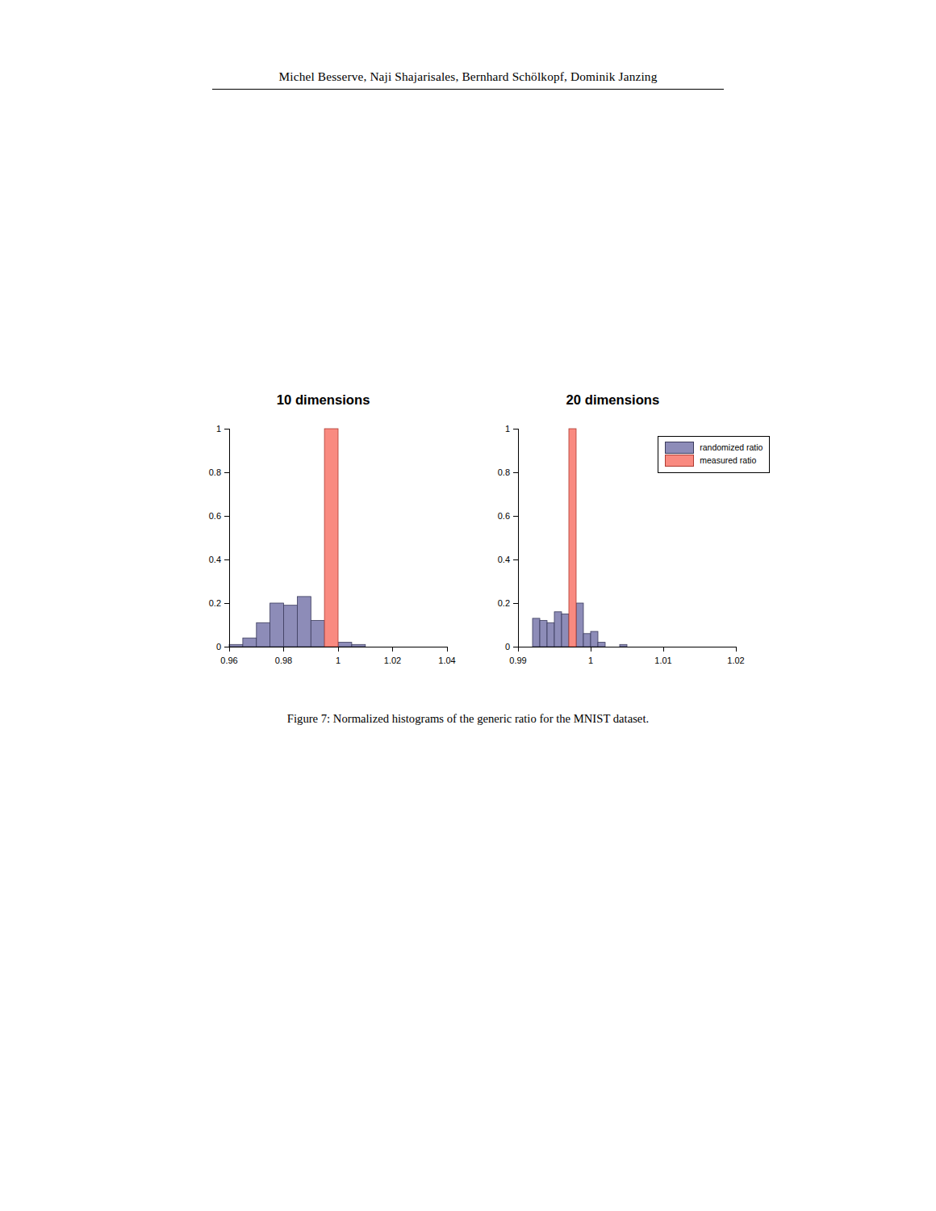Michel Besserve, Naji Shajarisales, Bernhard Schölkopf, Dominik Janzing
10 dimensions
0 0.2 0.4 0.6 0.8 1 0.96 0.98 1 1.02 1.04
20 dimensions
0 0.2 0.4 0.6 0.8 1 0.99 1 1.01 1.02
randomized ratio
measured ratio
Figure 7: Normalized histograms of the generic ratio for the MNIST dataset.